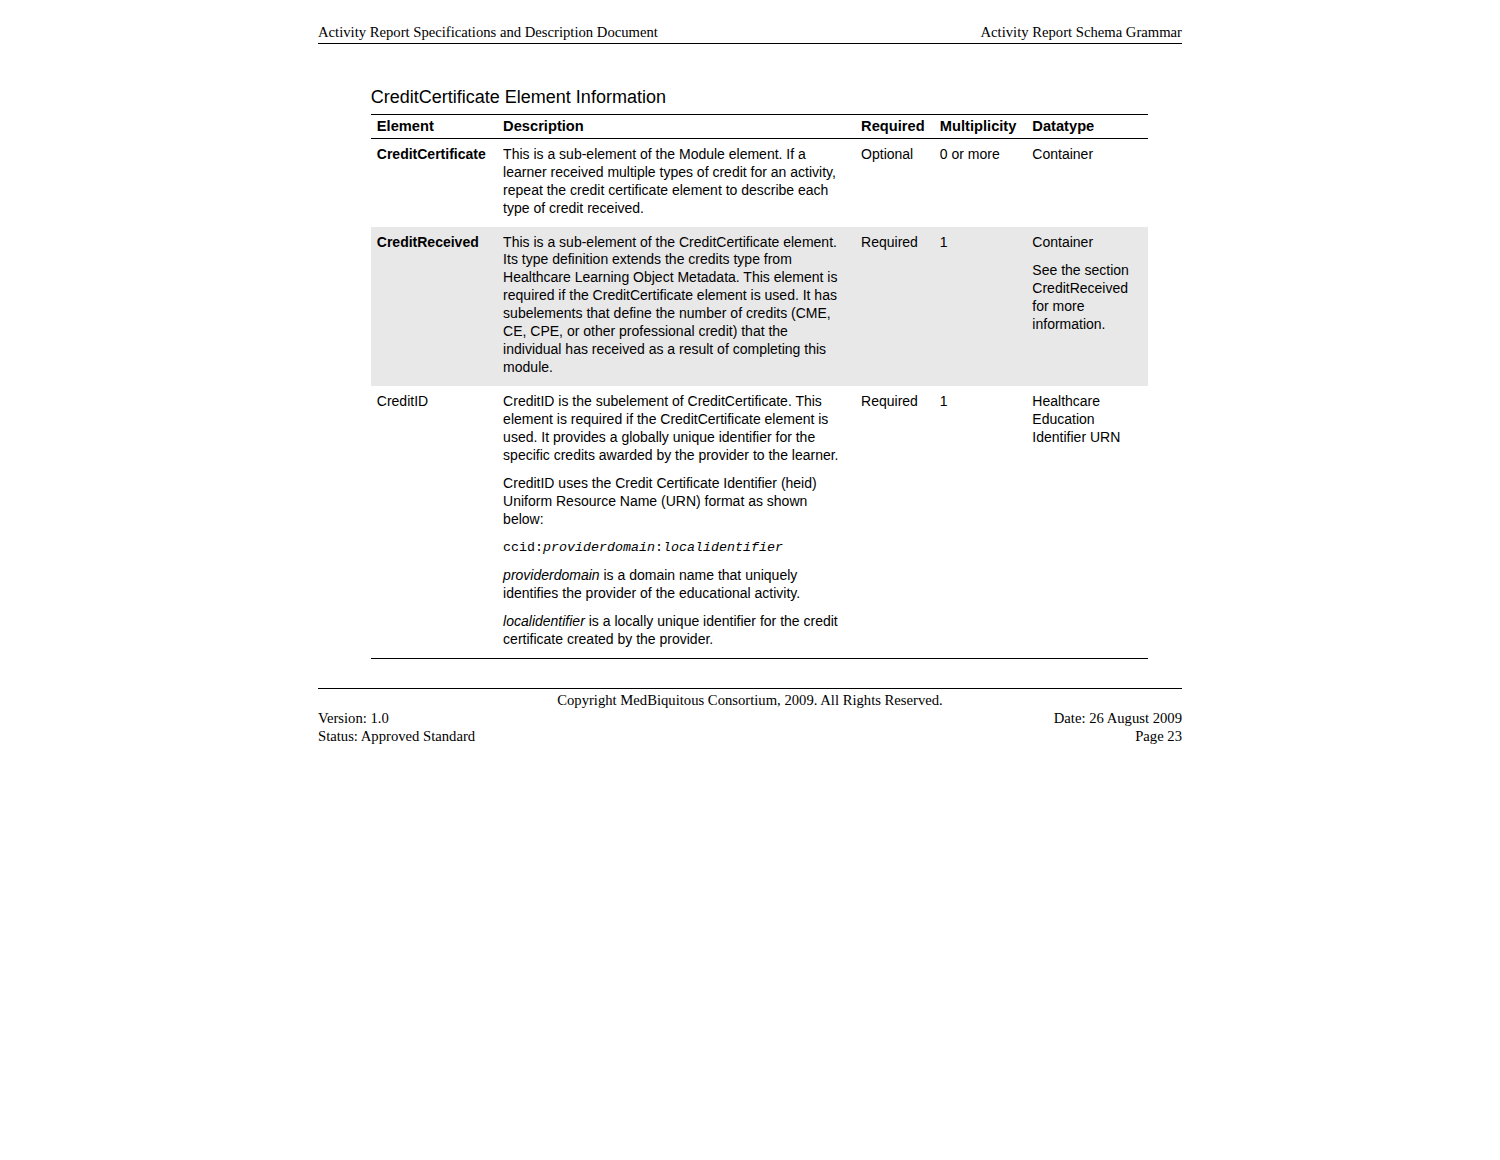Activity Report Specifications and Description Document
Activity Report Schema Grammar
CreditCertificate Element Information
| Element | Description | Required | Multiplicity | Datatype |
| --- | --- | --- | --- | --- |
| CreditCertificate | This is a sub-element of the Module element. If a learner received multiple types of credit for an activity, repeat the credit certificate element to describe each type of credit received. | Optional | 0 or more | Container |
| CreditReceived | This is a sub-element of the CreditCertificate element. Its type definition extends the credits type from Healthcare Learning Object Metadata. This element is required if the CreditCertificate element is used. It has subelements that define the number of credits (CME, CE, CPE, or other professional credit) that the individual has received as a result of completing this module. | Required | 1 | Container See the section CreditReceived for more information. |
| CreditID | CreditID is the subelement of CreditCertificate. This element is required if the CreditCertificate element is used. It provides a globally unique identifier for the specific credits awarded by the provider to the learner. CreditID uses the Credit Certificate Identifier (heid) Uniform Resource Name (URN) format as shown below: ccid: providerdomain : localidentifier providerdomain is a domain name that uniquely identifies the provider of the educational activity. localidentifier is a locally unique identifier for the credit certificate created by the provider. | Required | 1 | Healthcare Education Identifier URN |
Copyright MedBiquitous Consortium, 2009. All Rights Reserved.
Version: 1.0
Status: Approved Standard
Date: 26 August 2009
Page 23